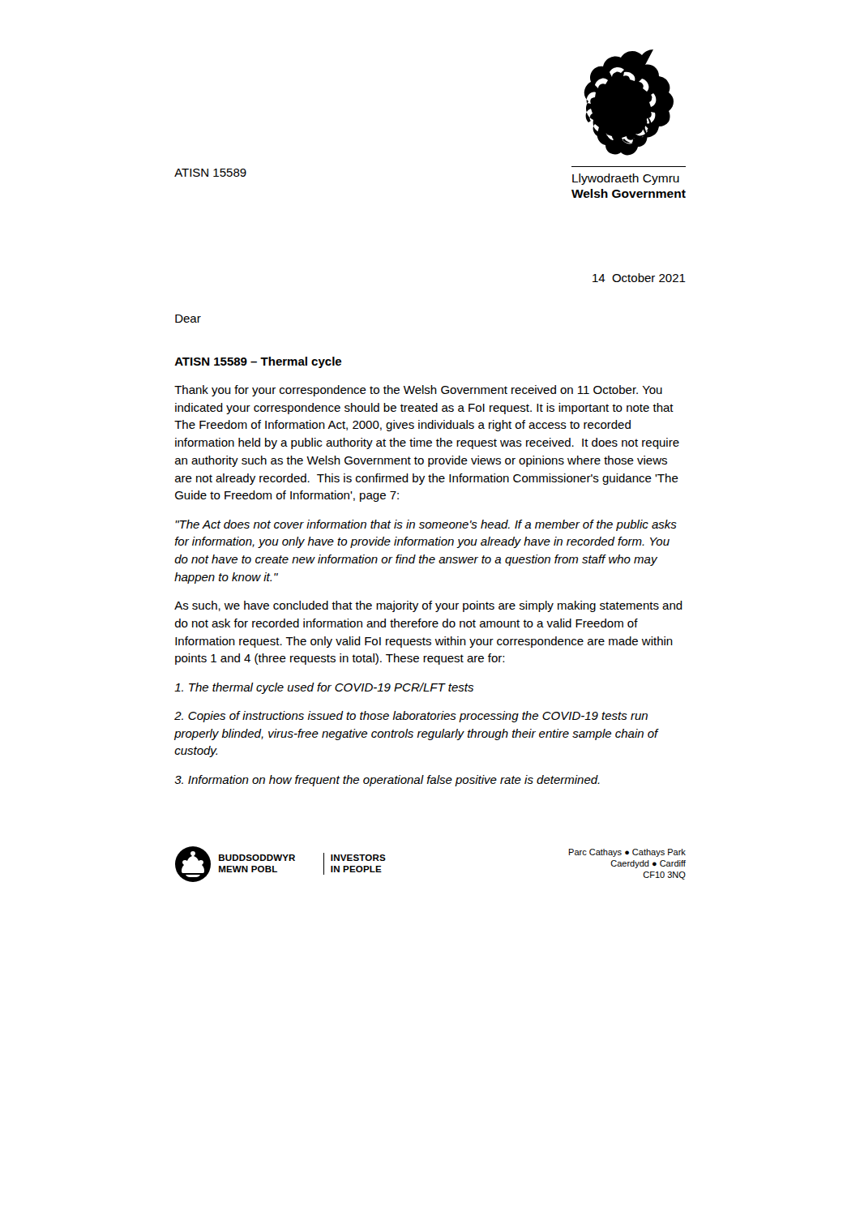ATISN 15589
Llywodraeth Cymru
Welsh Government
14 October 2021
Dear
ATISN 15589 – Thermal cycle
Thank you for your correspondence to the Welsh Government received on 11 October. You indicated your correspondence should be treated as a FoI request. It is important to note that The Freedom of Information Act, 2000, gives individuals a right of access to recorded information held by a public authority at the time the request was received. It does not require an authority such as the Welsh Government to provide views or opinions where those views are not already recorded. This is confirmed by the Information Commissioner's guidance 'The Guide to Freedom of Information', page 7:
"The Act does not cover information that is in someone's head. If a member of the public asks for information, you only have to provide information you already have in recorded form. You do not have to create new information or find the answer to a question from staff who may happen to know it."
As such, we have concluded that the majority of your points are simply making statements and do not ask for recorded information and therefore do not amount to a valid Freedom of Information request. The only valid FoI requests within your correspondence are made within points 1 and 4 (three requests in total). These request are for:
1. The thermal cycle used for COVID-19 PCR/LFT tests
2. Copies of instructions issued to those laboratories processing the COVID-19 tests run properly blinded, virus-free negative controls regularly through their entire sample chain of custody.
3. Information on how frequent the operational false positive rate is determined.
BUDDSODDWYR INVESTORS
MEWN POBL IN PEOPLE
Parc Cathays ● Cathays Park
Caerdydd ● Cardiff
CF10 3NQ